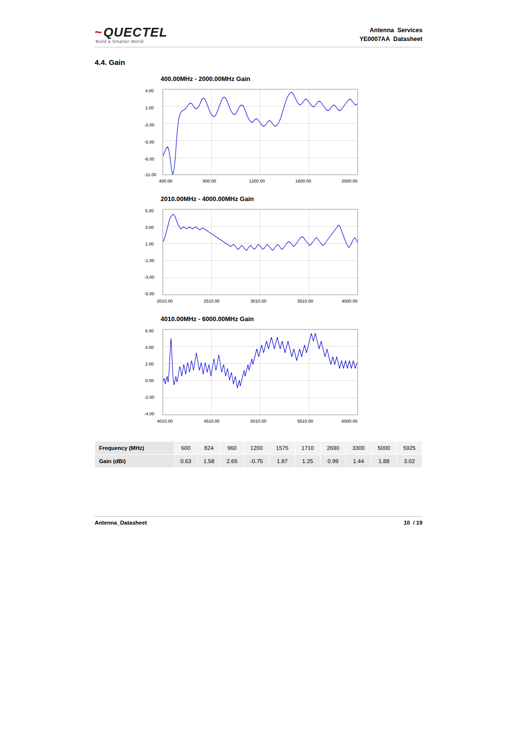~QUECTEL
Build a Smarter World
Antenna Services
YE0007AA Datasheet
4.4. Gain
400.00MHz - 2000.00MHz Gain
4.00 1.00 -2.00 -5.00 -8.00 -11.00 400.00 800.00 1200.00 1600.00 2000.00
2010.00MHz - 4000.00MHz Gain
5.00 3.00 1.00 -1.00 -3.00 -5.00 2010.00 2510.00 3010.00 3510.00 4000.00
4010.00MHz - 6000.00MHz Gain
6.00 4.00 2.00 0.00 -2.00 -4.00 4010.00 4510.00 5010.00 5510.00 6000.00
| Frequency (MHz) | 600 | 824 | 960 | 1200 | 1575 | 1710 | 2690 | 3300 | 5000 | 5925 |
| Gain (dBi) | 0.63 | 1.58 | 2.65 | -0.75 | 1.87 | 1.25 | 0.99 | 1.44 | 1.88 | 3.02 |
Antenna_Datasheet 10 / 19